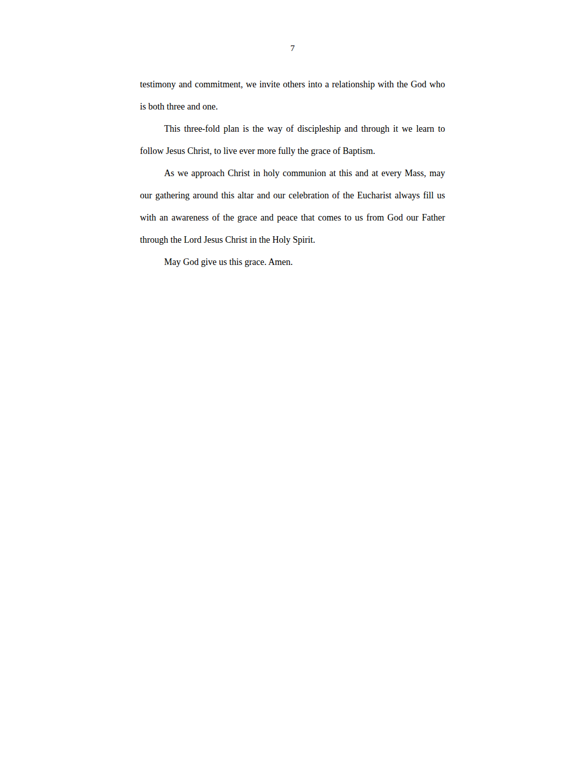7
testimony and commitment, we invite others into a relationship with the God who is both three and one.
This three-fold plan is the way of discipleship and through it we learn to follow Jesus Christ, to live ever more fully the grace of Baptism.
As we approach Christ in holy communion at this and at every Mass, may our gathering around this altar and our celebration of the Eucharist always fill us with an awareness of the grace and peace that comes to us from God our Father through the Lord Jesus Christ in the Holy Spirit.
May God give us this grace. Amen.